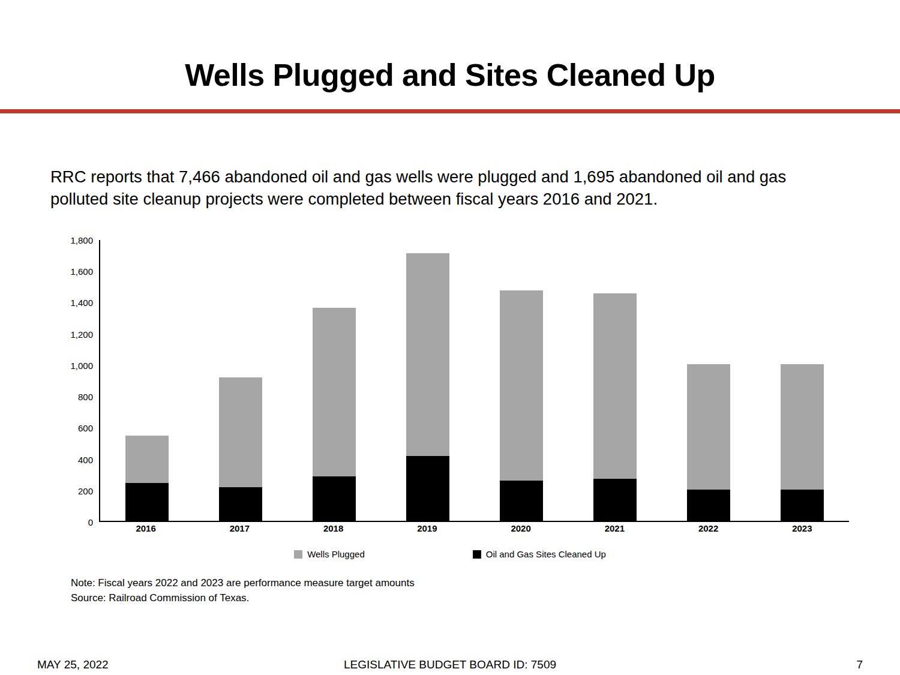Wells Plugged and Sites Cleaned Up
RRC reports that 7,466 abandoned oil and gas wells were plugged and 1,695 abandoned oil and gas polluted site cleanup projects were completed between fiscal years 2016 and 2021.
1,800 1,600 1,400 1,200 1,000 800 600 400 200 0
2016 2017 2018 2019 2020 2021 2022 2023
Wells Plugged
Oil and Gas Sites Cleaned Up
Note: Fiscal years 2022 and 2023 are performance measure target amounts
Source: Railroad Commission of Texas.
MAY 25, 2022 LEGISLATIVE BUDGET BOARD ID: 7509 7